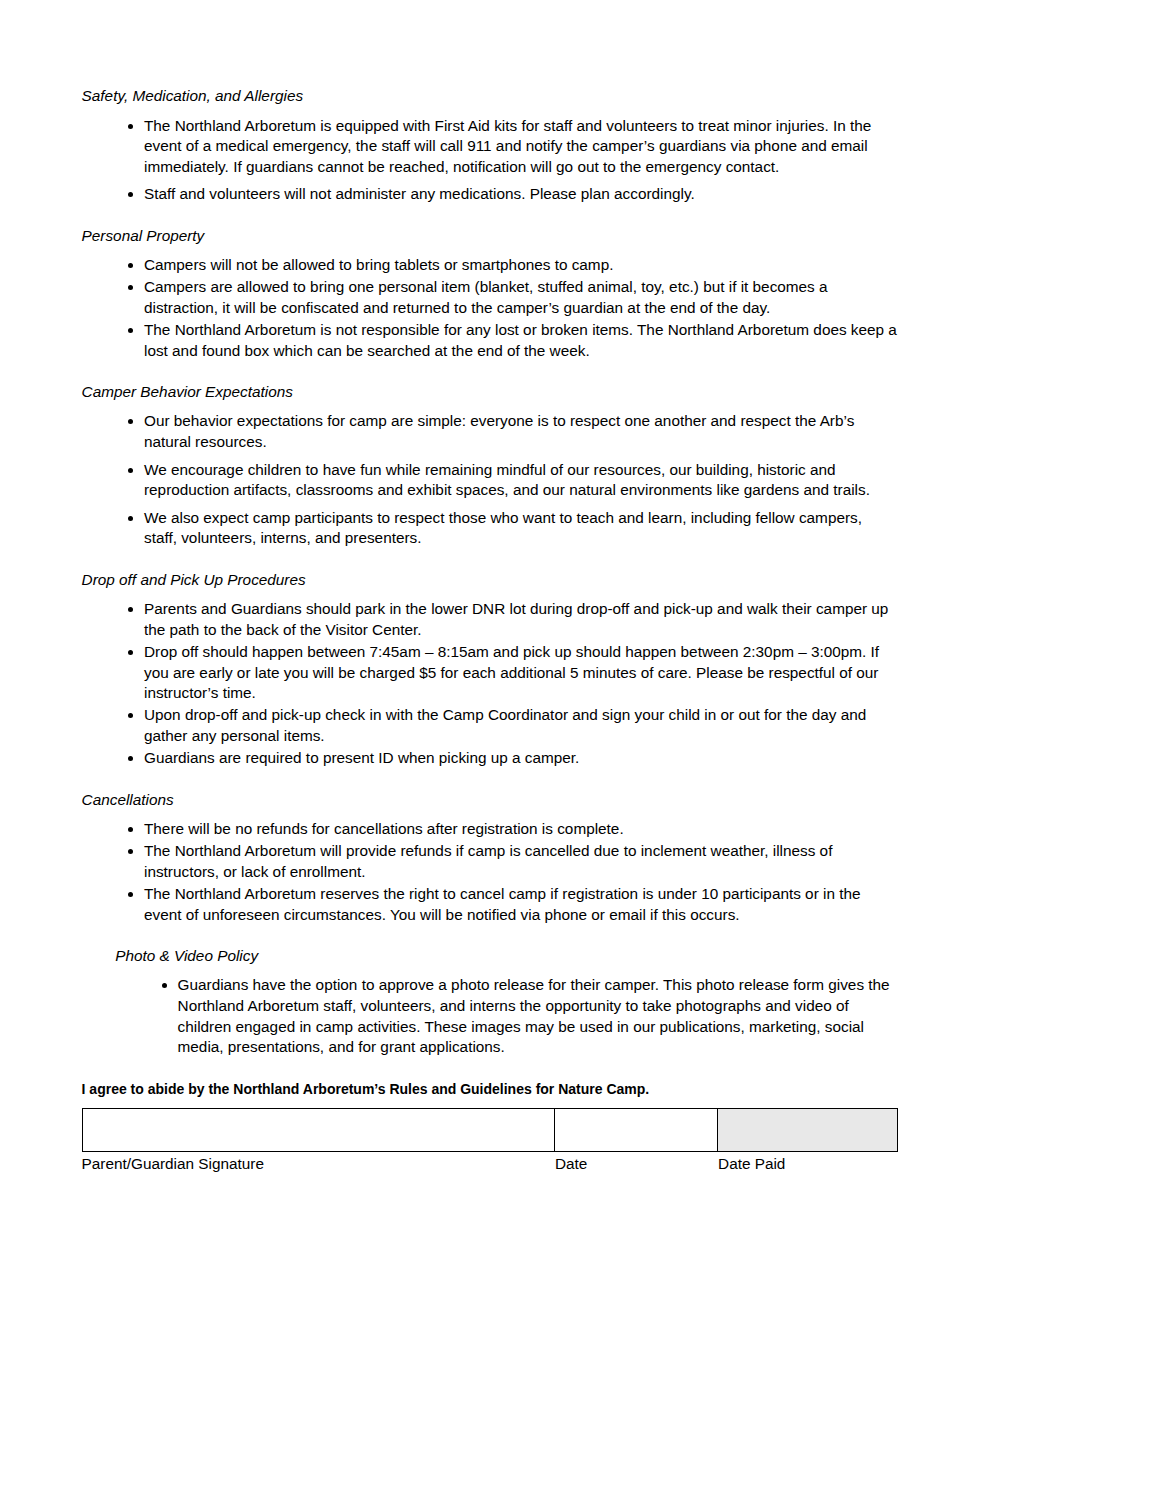Safety, Medication, and Allergies
The Northland Arboretum is equipped with First Aid kits for staff and volunteers to treat minor injuries. In the event of a medical emergency, the staff will call 911 and notify the camper’s guardians via phone and email immediately. If guardians cannot be reached, notification will go out to the emergency contact.
Staff and volunteers will not administer any medications. Please plan accordingly.
Personal Property
Campers will not be allowed to bring tablets or smartphones to camp.
Campers are allowed to bring one personal item (blanket, stuffed animal, toy, etc.) but if it becomes a distraction, it will be confiscated and returned to the camper’s guardian at the end of the day.
The Northland Arboretum is not responsible for any lost or broken items. The Northland Arboretum does keep a lost and found box which can be searched at the end of the week.
Camper Behavior Expectations
Our behavior expectations for camp are simple: everyone is to respect one another and respect the Arb’s natural resources.
We encourage children to have fun while remaining mindful of our resources, our building, historic and reproduction artifacts, classrooms and exhibit spaces, and our natural environments like gardens and trails.
We also expect camp participants to respect those who want to teach and learn, including fellow campers, staff, volunteers, interns, and presenters.
Drop off and Pick Up Procedures
Parents and Guardians should park in the lower DNR lot during drop-off and pick-up and walk their camper up the path to the back of the Visitor Center.
Drop off should happen between 7:45am – 8:15am and pick up should happen between 2:30pm – 3:00pm. If you are early or late you will be charged $5 for each additional 5 minutes of care. Please be respectful of our instructor’s time.
Upon drop-off and pick-up check in with the Camp Coordinator and sign your child in or out for the day and gather any personal items.
Guardians are required to present ID when picking up a camper.
Cancellations
There will be no refunds for cancellations after registration is complete.
The Northland Arboretum will provide refunds if camp is cancelled due to inclement weather, illness of instructors, or lack of enrollment.
The Northland Arboretum reserves the right to cancel camp if registration is under 10 participants or in the event of unforeseen circumstances. You will be notified via phone or email if this occurs.
Photo & Video Policy
Guardians have the option to approve a photo release for their camper. This photo release form gives the Northland Arboretum staff, volunteers, and interns the opportunity to take photographs and video of children engaged in camp activities. These images may be used in our publications, marketing, social media, presentations, and for grant applications.
I agree to abide by the Northland Arboretum’s Rules and Guidelines for Nature Camp.
| Parent/Guardian Signature | Date | Date Paid |